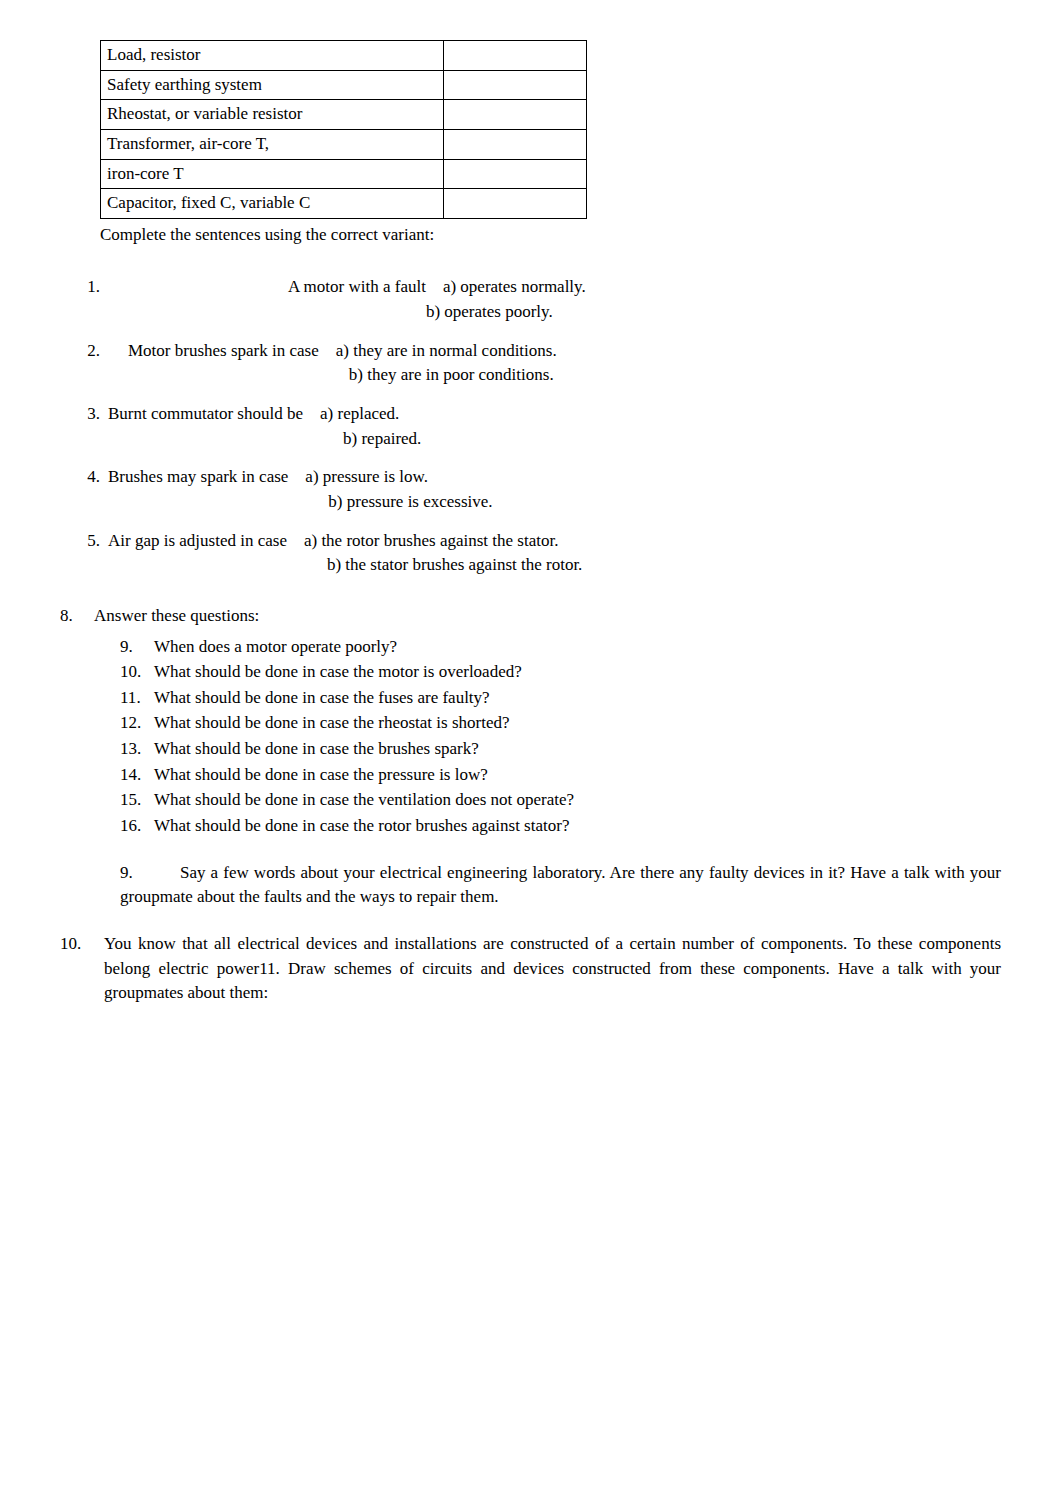| Load, resistor | |
| Safety earthing system | |
| Rheostat, or variable resistor | |
| Transformer, air-core T, | |
| iron-core T | |
| Capacitor, fixed C, variable C | |
Complete the sentences using the correct variant:
1. A motor with a fault a) operates normally. b) operates poorly.
2. Motor brushes spark in case a) they are in normal conditions. b) they are in poor conditions.
3. Burnt commutator should be a) replaced. b) repaired.
4. Brushes may spark in case a) pressure is low. b) pressure is excessive.
5. Air gap is adjusted in case a) the rotor brushes against the stator. b) the stator brushes against the rotor.
8. Answer these questions:
When does a motor operate poorly?
What should be done in case the motor is overloaded?
What should be done in case the fuses are faulty?
What should be done in case the rheostat is shorted?
What should be done in case the brushes spark?
What should be done in case the pressure is low?
What should be done in case the ventilation does not operate?
What should be done in case the rotor brushes against stator?
9. Say a few words about your electrical engineering laboratory. Are there any faulty devices in it? Have a talk with your groupmate about the faults and the ways to repair them.
10. You know that all electrical devices and installations are constructed of a certain number of components. To these components belong electric power11. Draw schemes of circuits and devices constructed from these components. Have a talk with your groupmates about them: